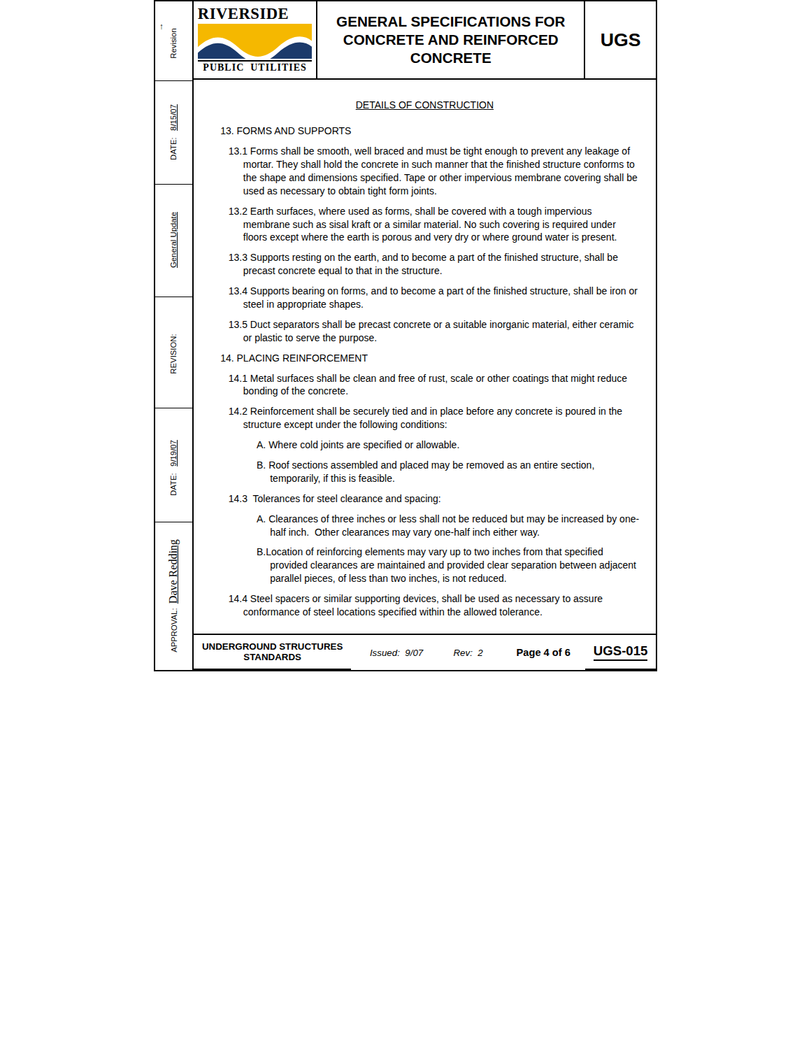Revision
↑
DATE: 8/15/07
General Update
REVISION:
DATE: 9/19/07
APPROVAL: Dave Redding
RIVERSIDE
PUBLIC UTILITIES
GENERAL SPECIFICATIONS FOR
CONCRETE AND REINFORCED
CONCRETE
UGS
DETAILS OF CONSTRUCTION
13. FORMS AND SUPPORTS
13.1 Forms shall be smooth, well braced and must be tight enough to prevent any leakage of mortar. They shall hold the concrete in such manner that the finished structure conforms to the shape and dimensions specified. Tape or other impervious membrane covering shall be used as necessary to obtain tight form joints.
13.2 Earth surfaces, where used as forms, shall be covered with a tough impervious membrane such as sisal kraft or a similar material. No such covering is required under floors except where the earth is porous and very dry or where ground water is present.
13.3 Supports resting on the earth, and to become a part of the finished structure, shall be precast concrete equal to that in the structure.
13.4 Supports bearing on forms, and to become a part of the finished structure, shall be iron or steel in appropriate shapes.
13.5 Duct separators shall be precast concrete or a suitable inorganic material, either ceramic or plastic to serve the purpose.
14. PLACING REINFORCEMENT
14.1 Metal surfaces shall be clean and free of rust, scale or other coatings that might reduce bonding of the concrete.
14.2 Reinforcement shall be securely tied and in place before any concrete is poured in the structure except under the following conditions:
A. Where cold joints are specified or allowable.
B. Roof sections assembled and placed may be removed as an entire section, temporarily, if this is feasible.
14.3 Tolerances for steel clearance and spacing:
A. Clearances of three inches or less shall not be reduced but may be increased by one-half inch. Other clearances may vary one-half inch either way.
B.Location of reinforcing elements may vary up to two inches from that specified provided clearances are maintained and provided clear separation between adjacent parallel pieces, of less than two inches, is not reduced.
14.4 Steel spacers or similar supporting devices, shall be used as necessary to assure conformance of steel locations specified within the allowed tolerance.
UNDERGROUND STRUCTURES
STANDARDS
Issued: 9/07 Rev: 2
Page 4 of 6
UGS-015